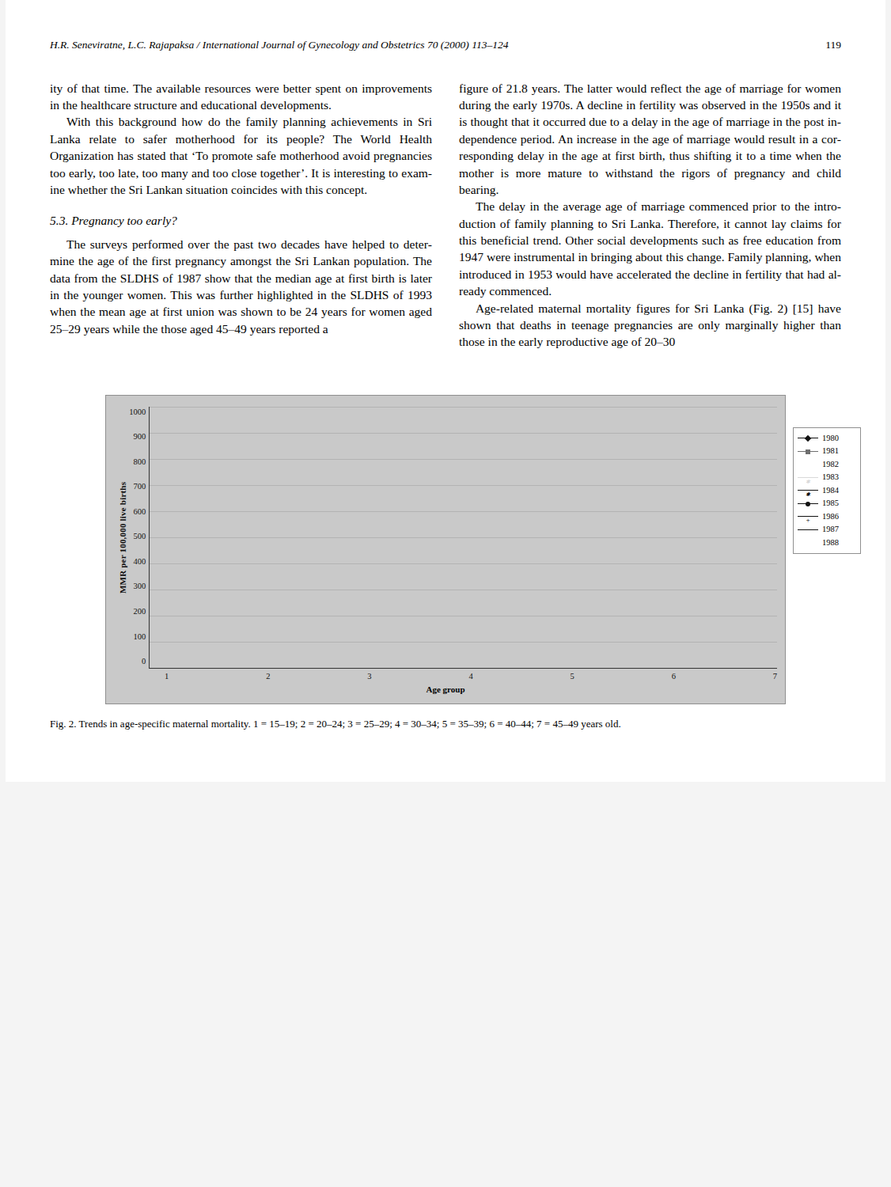H.R. Seneviratne, L.C. Rajapaksa / International Journal of Gynecology and Obstetrics 70 (2000) 113–124 119
ity of that time. The available resources were better spent on improvements in the healthcare structure and educational developments.
With this background how do the family planning achievements in Sri Lanka relate to safer motherhood for its people? The World Health Organization has stated that ‘To promote safe motherhood avoid pregnancies too early, too late, too many and too close together’. It is interesting to examine whether the Sri Lankan situation coincides with this concept.
5.3. Pregnancy too early?
The surveys performed over the past two decades have helped to determine the age of the first pregnancy amongst the Sri Lankan population. The data from the SLDHS of 1987 show that the median age at first birth is later in the younger women. This was further highlighted in the SLDHS of 1993 when the mean age at first union was shown to be 24 years for women aged 25–29 years while the those aged 45–49 years reported a
figure of 21.8 years. The latter would reflect the age of marriage for women during the early 1970s. A decline in fertility was observed in the 1950s and it is thought that it occurred due to a delay in the age of marriage in the post independence period. An increase in the age of marriage would result in a corresponding delay in the age at first birth, thus shifting it to a time when the mother is more mature to withstand the rigors of pregnancy and child bearing.
The delay in the average age of marriage commenced prior to the introduction of family planning to Sri Lanka. Therefore, it cannot lay claims for this beneficial trend. Other social developments such as free education from 1947 were instrumental in bringing about this change. Family planning, when introduced in 1953 would have accelerated the decline in fertility that had already commenced.
Age-related maternal mortality figures for Sri Lanka (Fig. 2) [15] have shown that deaths in teenage pregnancies are only marginally higher than those in the early reproductive age of 20–30
MMR per 100,000 live births
10009008007006005004003002001000
1234567
Age group
1980
1981
1982
1983
1984
1985
1986
1987
1988
Fig. 2. Trends in age-specific maternal mortality. 1 = 15–19; 2 = 20–24; 3 = 25–29; 4 = 30–34; 5 = 35–39; 6 = 40–44; 7 = 45–49 years old.